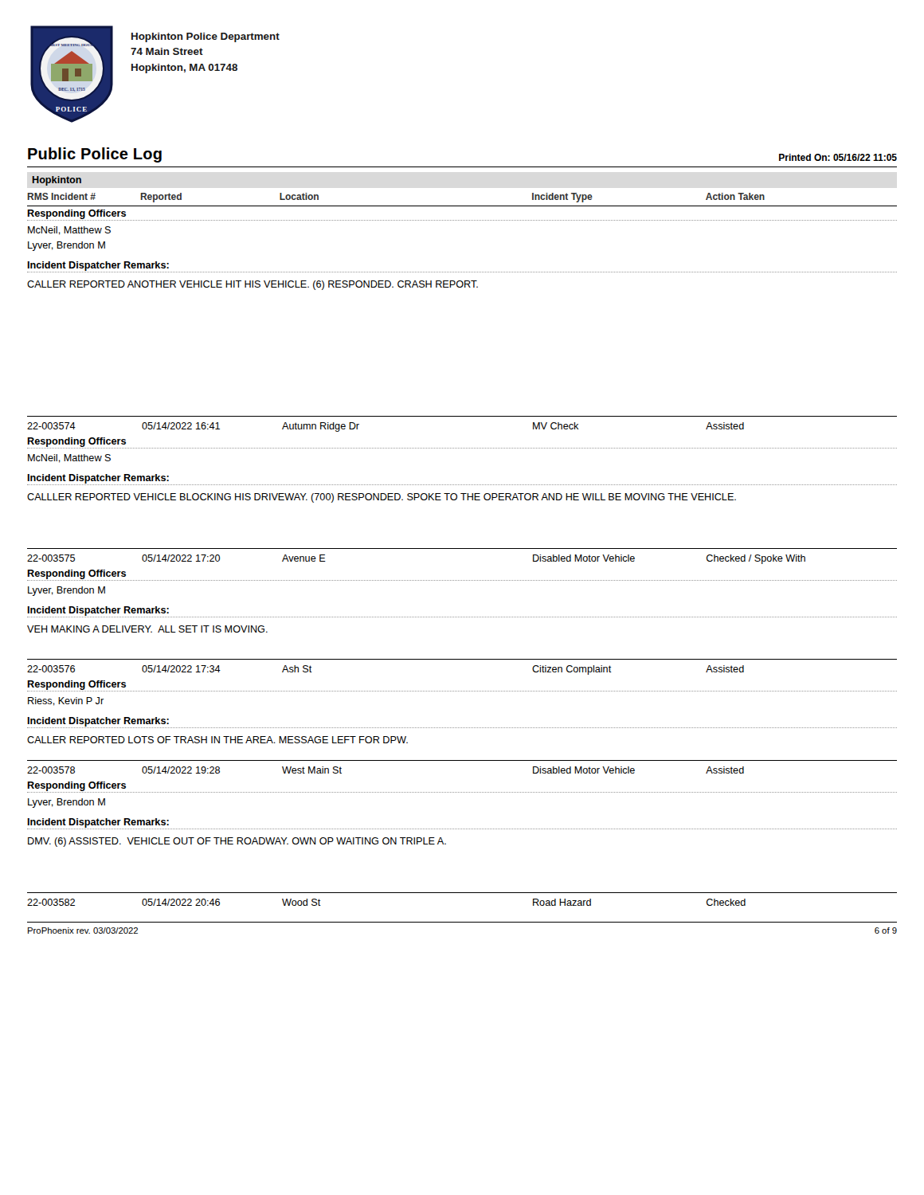FIRST MEETING HOUSE DEC. 13, 1715 POLICE
Hopkinton Police Department
74 Main Street
Hopkinton, MA 01748
Public Police Log
Printed On: 05/16/22 11:05
Hopkinton
| RMS Incident # | Reported | Location | Incident Type | Action Taken |
| --- | --- | --- | --- | --- |
Responding Officers
McNeil, Matthew S
Lyver, Brendon M
Incident Dispatcher Remarks:
CALLER REPORTED ANOTHER VEHICLE HIT HIS VEHICLE. (6) RESPONDED. CRASH REPORT.
22-003574
05/14/2022 16:41
Autumn Ridge Dr
MV Check
Assisted
Responding Officers
McNeil, Matthew S
Incident Dispatcher Remarks:
CALLLER REPORTED VEHICLE BLOCKING HIS DRIVEWAY. (700) RESPONDED. SPOKE TO THE OPERATOR AND HE WILL BE MOVING THE VEHICLE.
22-003575
05/14/2022 17:20
Avenue E
Disabled Motor Vehicle
Checked / Spoke With
Responding Officers
Lyver, Brendon M
Incident Dispatcher Remarks:
VEH MAKING A DELIVERY. ALL SET IT IS MOVING.
22-003576
05/14/2022 17:34
Ash St
Citizen Complaint
Assisted
Responding Officers
Riess, Kevin P Jr
Incident Dispatcher Remarks:
CALLER REPORTED LOTS OF TRASH IN THE AREA. MESSAGE LEFT FOR DPW.
22-003578
05/14/2022 19:28
West Main St
Disabled Motor Vehicle
Assisted
Responding Officers
Lyver, Brendon M
Incident Dispatcher Remarks:
DMV. (6) ASSISTED. VEHICLE OUT OF THE ROADWAY. OWN OP WAITING ON TRIPLE A.
22-003582
05/14/2022 20:46
Wood St
Road Hazard
Checked
ProPhoenix rev. 03/03/2022
6 of 9